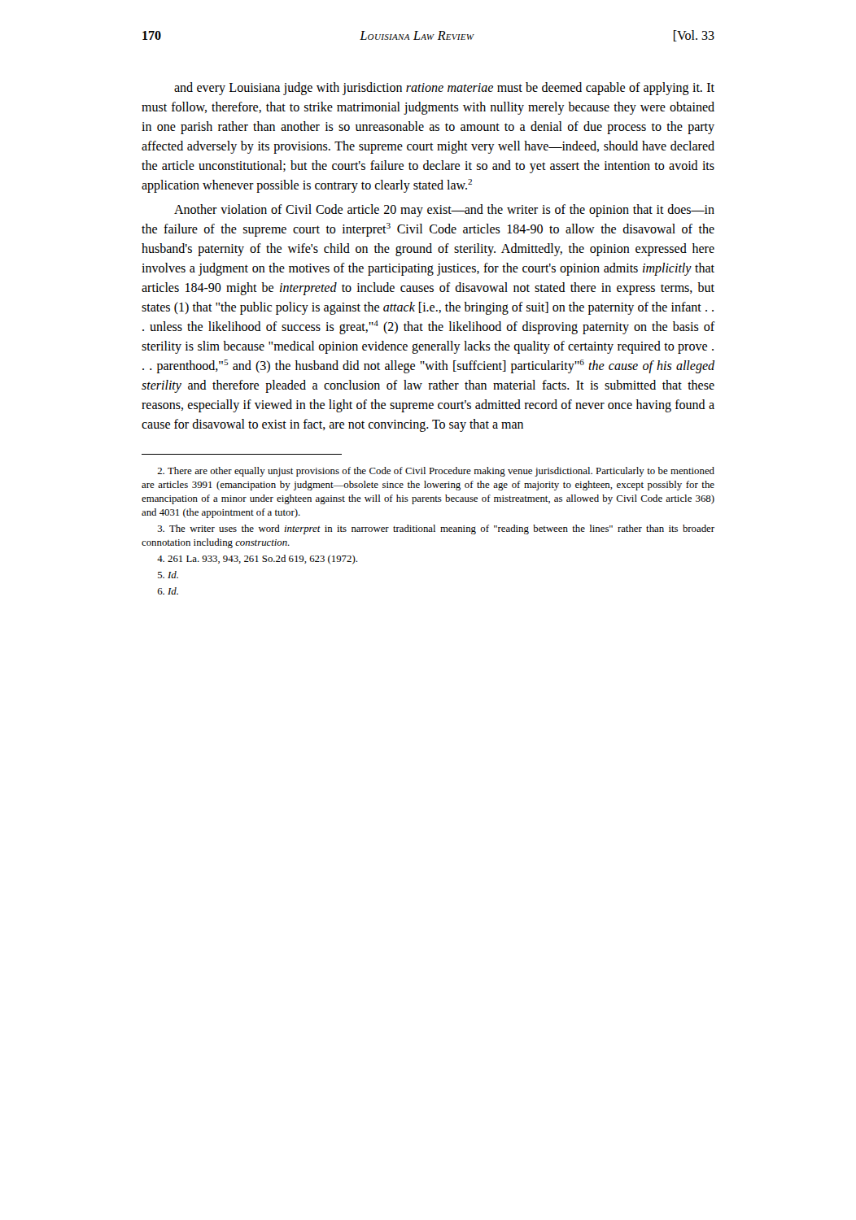170 Louisiana Law Review [Vol. 33
and every Louisiana judge with jurisdiction ratione materiae must be deemed capable of applying it. It must follow, therefore, that to strike matrimonial judgments with nullity merely because they were obtained in one parish rather than another is so unreasonable as to amount to a denial of due process to the party affected adversely by its provisions. The supreme court might very well have—indeed, should have declared the article unconstitutional; but the court's failure to declare it so and to yet assert the intention to avoid its application whenever possible is contrary to clearly stated law.2
Another violation of Civil Code article 20 may exist—and the writer is of the opinion that it does—in the failure of the supreme court to interpret3 Civil Code articles 184-90 to allow the disavowal of the husband's paternity of the wife's child on the ground of sterility. Admittedly, the opinion expressed here involves a judgment on the motives of the participating justices, for the court's opinion admits implicitly that articles 184-90 might be interpreted to include causes of disavowal not stated there in express terms, but states (1) that "the public policy is against the attack [i.e., the bringing of suit] on the paternity of the infant . . . unless the likelihood of success is great,"4 (2) that the likelihood of disproving paternity on the basis of sterility is slim because "medical opinion evidence generally lacks the quality of certainty required to prove . . . parenthood,"5 and (3) the husband did not allege "with [suffcient] particularity"6 the cause of his alleged sterility and therefore pleaded a conclusion of law rather than material facts. It is submitted that these reasons, especially if viewed in the light of the supreme court's admitted record of never once having found a cause for disavowal to exist in fact, are not convincing. To say that a man
2. There are other equally unjust provisions of the Code of Civil Procedure making venue jurisdictional. Particularly to be mentioned are articles 3991 (emancipation by judgment—obsolete since the lowering of the age of majority to eighteen, except possibly for the emancipation of a minor under eighteen against the will of his parents because of mistreatment, as allowed by Civil Code article 368) and 4031 (the appointment of a tutor).
3. The writer uses the word interpret in its narrower traditional meaning of "reading between the lines" rather than its broader connotation including construction.
4. 261 La. 933, 943, 261 So.2d 619, 623 (1972).
5. Id.
6. Id.